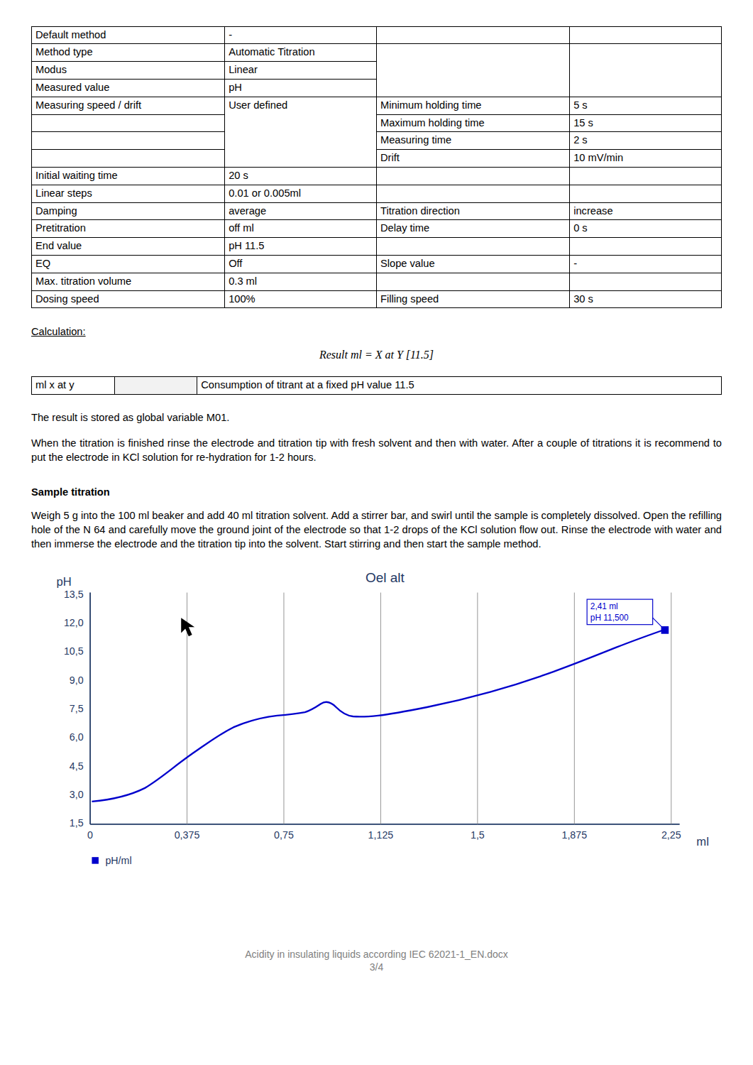| Default method | - | | |
| Method type | Automatic Titration | | |
| Modus | Linear |
| Measured value | pH |
| Measuring speed / drift | User defined | Minimum holding time | 5 s |
| | Maximum holding time | 15 s |
| | Measuring time | 2 s |
| | Drift | 10 mV/min |
| Initial waiting time | 20 s | | |
| Linear steps | 0.01 or 0.005ml | | |
| Damping | average | Titration direction | increase |
| Pretitration | off ml | Delay time | 0 s |
| End value | pH 11.5 | | |
| EQ | Off | Slope value | - |
| Max. titration volume | 0.3 ml | | |
| Dosing speed | 100% | Filling speed | 30 s |
Calculation:
Result ml = X at Y [11.5]
| ml x at y | | Consumption of titrant at a fixed pH value 11.5 |
The result is stored as global variable M01.
When the titration is finished rinse the electrode and titration tip with fresh solvent and then with water. After a couple of titrations it is recommend to put the electrode in KCl solution for re-hydration for 1-2 hours.
Sample titration
Weigh 5 g into the 100 ml beaker and add 40 ml titration solvent. Add a stirrer bar, and swirl until the sample is completely dissolved. Open the refilling hole of the N 64 and carefully move the ground joint of the electrode so that 1-2 drops of the KCl solution flow out. Rinse the electrode with water and then immerse the electrode and the titration tip into the solvent. Start stirring and then start the sample method.
Oel alt pH ml 13,5 12,0 10,5 9,0 7,5 6,0 4,5 3,0 1,5 0 0,375 0,75 1,125 1,5 1,875 2,25 2,41 ml pH 11,500 pH/ml
Acidity in insulating liquids according IEC 62021-1_EN.docx
3/4